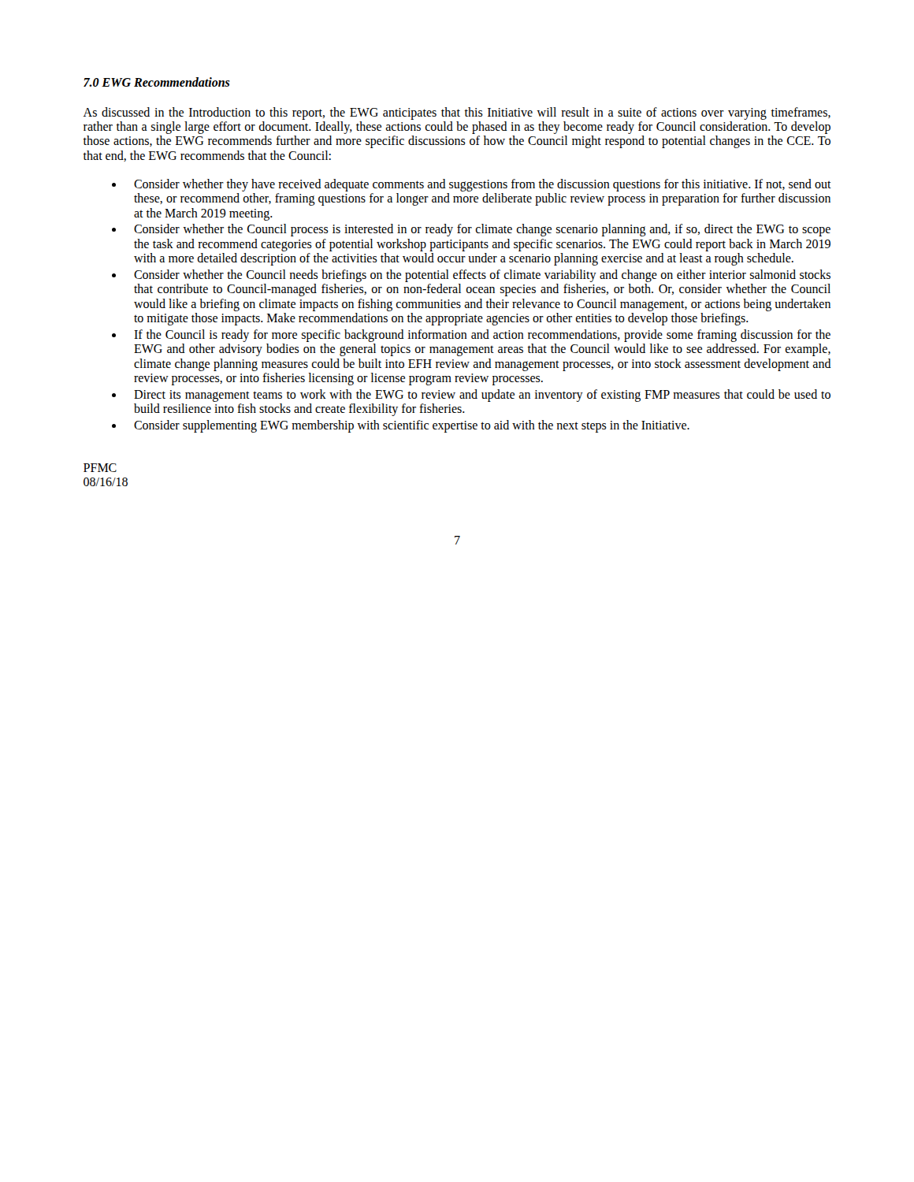7.0 EWG Recommendations
As discussed in the Introduction to this report, the EWG anticipates that this Initiative will result in a suite of actions over varying timeframes, rather than a single large effort or document. Ideally, these actions could be phased in as they become ready for Council consideration. To develop those actions, the EWG recommends further and more specific discussions of how the Council might respond to potential changes in the CCE. To that end, the EWG recommends that the Council:
Consider whether they have received adequate comments and suggestions from the discussion questions for this initiative. If not, send out these, or recommend other, framing questions for a longer and more deliberate public review process in preparation for further discussion at the March 2019 meeting.
Consider whether the Council process is interested in or ready for climate change scenario planning and, if so, direct the EWG to scope the task and recommend categories of potential workshop participants and specific scenarios. The EWG could report back in March 2019 with a more detailed description of the activities that would occur under a scenario planning exercise and at least a rough schedule.
Consider whether the Council needs briefings on the potential effects of climate variability and change on either interior salmonid stocks that contribute to Council-managed fisheries, or on non-federal ocean species and fisheries, or both. Or, consider whether the Council would like a briefing on climate impacts on fishing communities and their relevance to Council management, or actions being undertaken to mitigate those impacts. Make recommendations on the appropriate agencies or other entities to develop those briefings.
If the Council is ready for more specific background information and action recommendations, provide some framing discussion for the EWG and other advisory bodies on the general topics or management areas that the Council would like to see addressed. For example, climate change planning measures could be built into EFH review and management processes, or into stock assessment development and review processes, or into fisheries licensing or license program review processes.
Direct its management teams to work with the EWG to review and update an inventory of existing FMP measures that could be used to build resilience into fish stocks and create flexibility for fisheries.
Consider supplementing EWG membership with scientific expertise to aid with the next steps in the Initiative.
PFMC
08/16/18
7